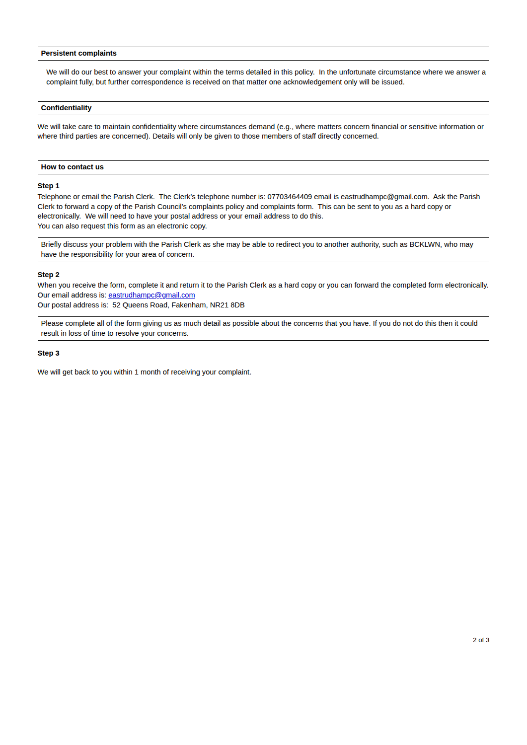Persistent complaints
We will do our best to answer your complaint within the terms detailed in this policy. In the unfortunate circumstance where we answer a complaint fully, but further correspondence is received on that matter one acknowledgement only will be issued.
Confidentiality
We will take care to maintain confidentiality where circumstances demand (e.g., where matters concern financial or sensitive information or where third parties are concerned). Details will only be given to those members of staff directly concerned.
How to contact us
Step 1
Telephone or email the Parish Clerk. The Clerk’s telephone number is: 07703464409 email is eastrudhampc@gmail.com. Ask the Parish Clerk to forward a copy of the Parish Council’s complaints policy and complaints form. This can be sent to you as a hard copy or electronically. We will need to have your postal address or your email address to do this.
You can also request this form as an electronic copy.
Briefly discuss your problem with the Parish Clerk as she may be able to redirect you to another authority, such as BCKLWN, who may have the responsibility for your area of concern.
Step 2
When you receive the form, complete it and return it to the Parish Clerk as a hard copy or you can forward the completed form electronically.
Our email address is: eastrudhampc@gmail.com
Our postal address is: 52 Queens Road, Fakenham, NR21 8DB
Please complete all of the form giving us as much detail as possible about the concerns that you have. If you do not do this then it could result in loss of time to resolve your concerns.
Step 3
We will get back to you within 1 month of receiving your complaint.
2 of 3